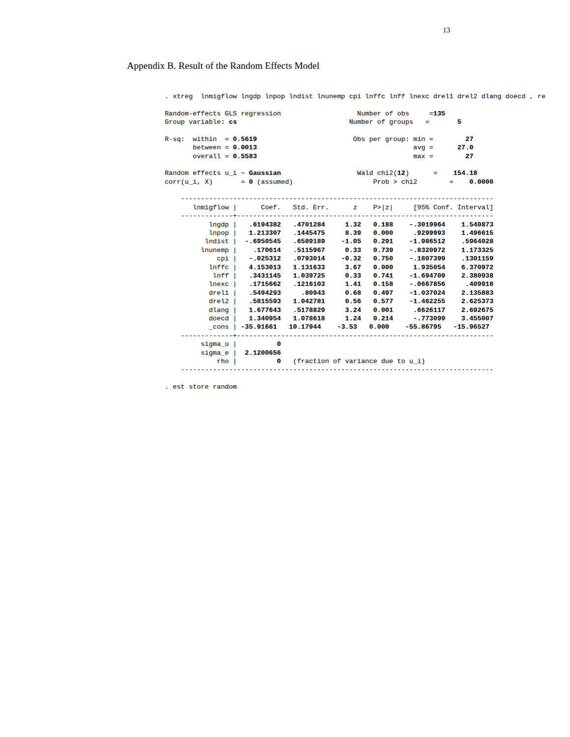13
Appendix B. Result of the Random Effects Model
. xtreg  lnmigflow lngdp lnpop lndist lnunemp cpi lnffc lnff lnexc drel1 drel2 dlang doecd , re

Random-effects GLS regression                   Number of obs     =135
Group variable: cs                            Number of groups   =       5

R-sq:  within  = 0.5619                        Obs per group: min =        27
       between = 0.0013                                       avg =      27.0
       overall = 0.5583                                       max =        27

Random effects u_i ~ Gaussian                   Wald chi2(12)      =    154.18
corr(u_i, X)       = 0 (assumed)                    Prob > chi2        =    0.0000

    ------------------------------------------------------------------------------
       lnmigflow |      Coef.   Std. Err.      z    P>|z|     [95% Conf. Interval]
    -------------+----------------------------------------------------------------
           lngdp |   .6194382   .4701284     1.32   0.188    -.3019964    1.540873
           lnpop |   1.213307   .1445475     8.39   0.000     .9299993    1.496615
          lndist |  -.6950545   .6589189    -1.05   0.291    -1.986512    .5964028
         lnunemp |    .170614   .5115967     0.33   0.739    -.8320972    1.173325
             cpi |   -.025312   .0793014    -0.32   0.750    -.1807399    .1301159
           lnffc |   4.153013   1.131633     3.67   0.000     1.935054    6.370972
            lnff |   .3431145   1.039725     0.33   0.741    -1.694709    2.380938
           lnexc |   .1715662   .1216103     1.41   0.158    -.0667856     .409918
           drel1 |   .5494293     .80943     0.68   0.497    -1.037024    2.135883
           drel2 |   .5815593   1.042781     0.56   0.577    -1.462255    2.625373
           dlang |   1.677643   .5178829     3.24   0.001     .6626117    2.692675
           doecd |   1.340954   1.078618     1.24   0.214     -.773099    3.455007
           _cons | -35.91661   10.17944    -3.53   0.000    -55.86795   -15.96527
    -------------+----------------------------------------------------------------
         sigma_u |          0
         sigma_e |  2.1200656
             rho |          0   (fraction of variance due to u_i)
    ------------------------------------------------------------------------------

. est store random